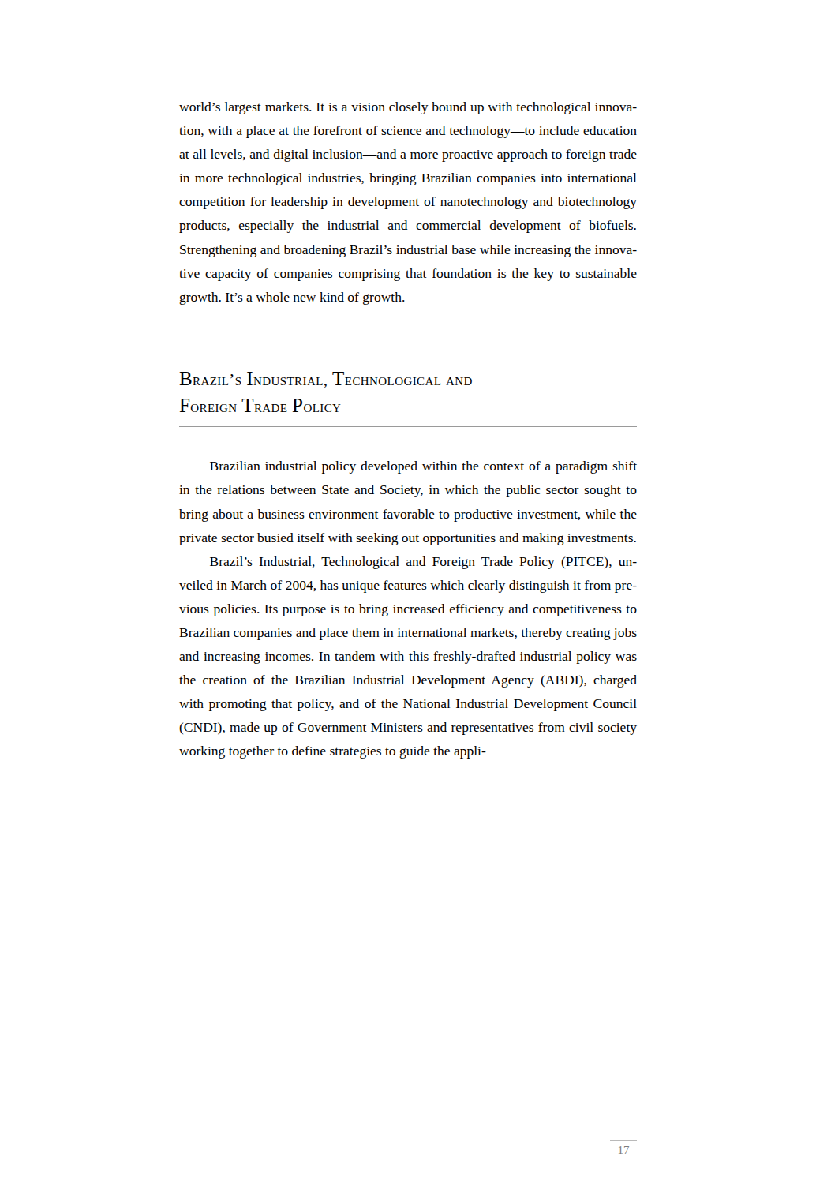world’s largest markets. It is a vision closely bound up with technological innovation, with a place at the forefront of science and technology—to include education at all levels, and digital inclusion—and a more proactive approach to foreign trade in more technological industries, bringing Brazilian companies into international competition for leadership in development of nanotechnology and biotechnology products, especially the industrial and commercial development of biofuels. Strengthening and broadening Brazil’s industrial base while increasing the innovative capacity of companies comprising that foundation is the key to sustainable growth. It’s a whole new kind of growth.
Brazil’s Industrial, Technological and
Foreign Trade Policy
Brazilian industrial policy developed within the context of a paradigm shift in the relations between State and Society, in which the public sector sought to bring about a business environment favorable to productive investment, while the private sector busied itself with seeking out opportunities and making investments.
Brazil’s Industrial, Technological and Foreign Trade Policy (PITCE), unveiled in March of 2004, has unique features which clearly distinguish it from previous policies. Its purpose is to bring increased efficiency and competitiveness to Brazilian companies and place them in international markets, thereby creating jobs and increasing incomes. In tandem with this freshly-drafted industrial policy was the creation of the Brazilian Industrial Development Agency (ABDI), charged with promoting that policy, and of the National Industrial Development Council (CNDI), made up of Government Ministers and representatives from civil society working together to define strategies to guide the appli-
17